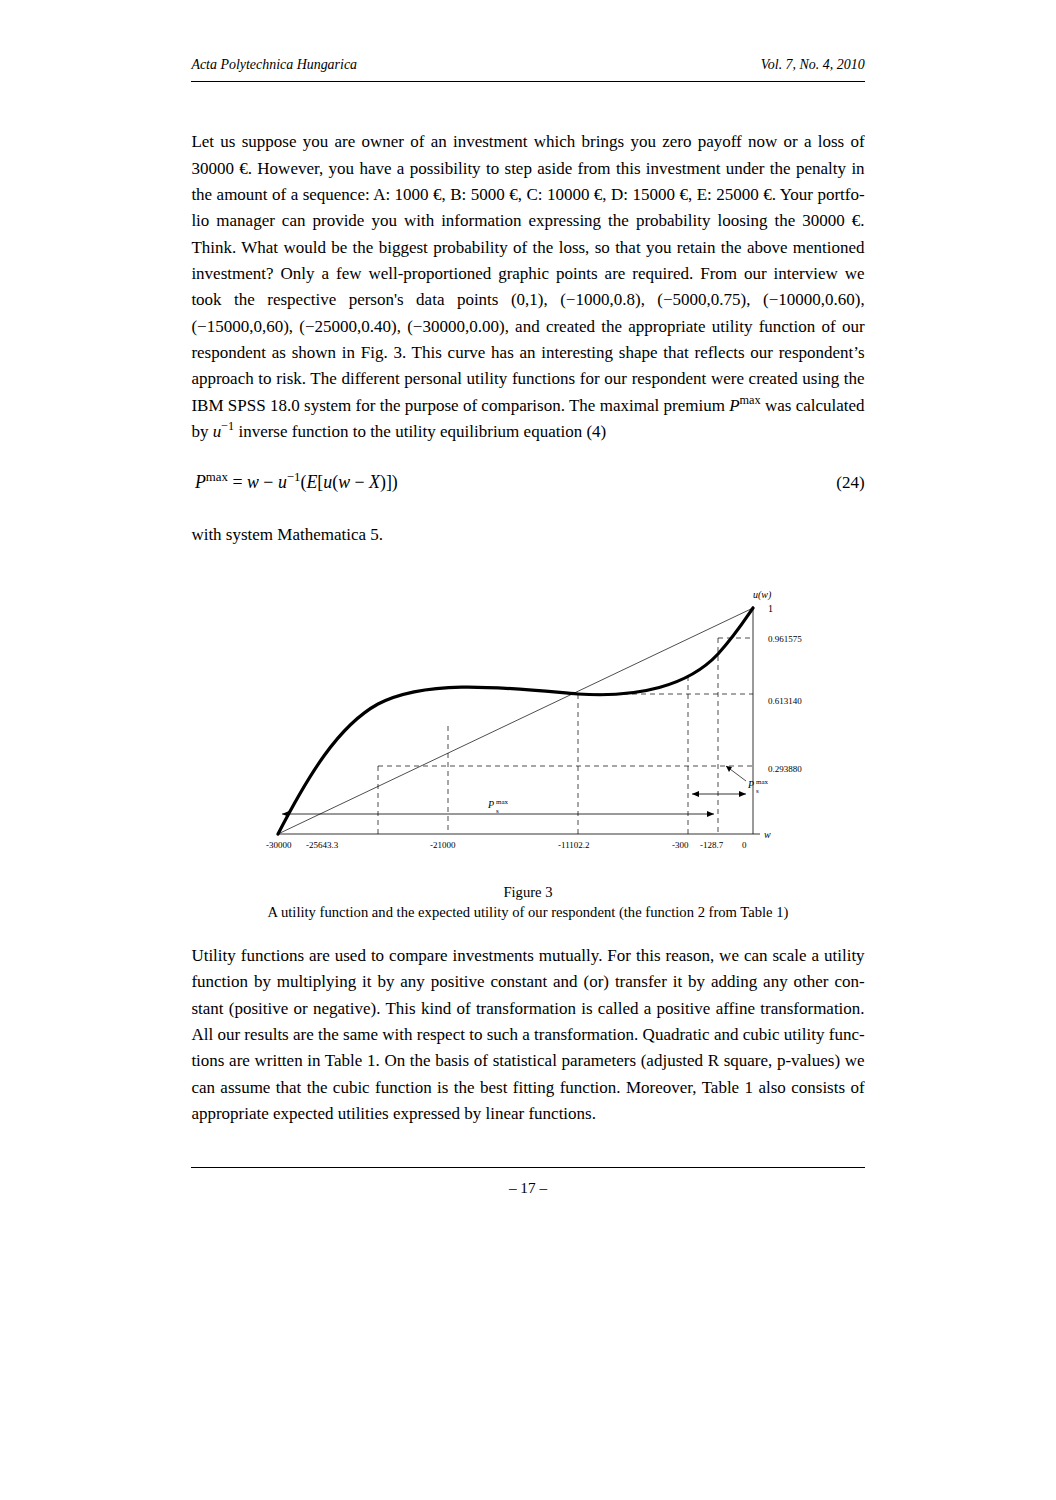Acta Polytechnica Hungarica Vol. 7, No. 4, 2010
Let us suppose you are owner of an investment which brings you zero payoff now or a loss of 30000 €. However, you have a possibility to step aside from this investment under the penalty in the amount of a sequence: A: 1000 €, B: 5000 €, C: 10000 €, D: 15000 €, E: 25000 €. Your portfolio manager can provide you with information expressing the probability loosing the 30000 €. Think. What would be the biggest probability of the loss, so that you retain the above mentioned investment? Only a few well-proportioned graphic points are required. From our interview we took the respective person's data points (0,1), (−1000,0.8), (−5000,0.75), (−10000,0.60), (−15000,0,60), (−25000,0.40), (−30000,0.00), and created the appropriate utility function of our respondent as shown in Fig. 3. This curve has an interesting shape that reflects our respondent’s approach to risk. The different personal utility functions for our respondent were created using the IBM SPSS 18.0 system for the purpose of comparison. The maximal premium Pmax was calculated by u−1 inverse function to the utility equilibrium equation (4)
Pmax = w − u−1(E[u(w − X)]) (24)
with system Mathematica 5.
u(w) 1 0.961575 0.613140 0.293880 w P max s P max s -30000 -25643.3 -21000 -11102.2 -300 -128.7 0
Figure 3 A utility function and the expected utility of our respondent (the function 2 from Table 1)
Utility functions are used to compare investments mutually. For this reason, we can scale a utility function by multiplying it by any positive constant and (or) transfer it by adding any other constant (positive or negative). This kind of transformation is called a positive affine transformation. All our results are the same with respect to such a transformation. Quadratic and cubic utility functions are written in Table 1. On the basis of statistical parameters (adjusted R square, p-values) we can assume that the cubic function is the best fitting function. Moreover, Table 1 also consists of appropriate expected utilities expressed by linear functions.
– 17 –